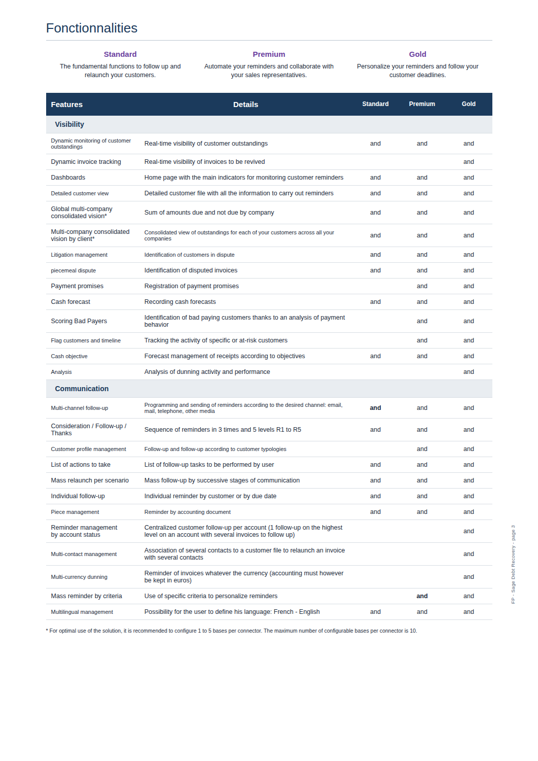Fonctionnalities
Standard
The fundamental functions to follow up and relaunch your customers.
Premium
Automate your reminders and collaborate with your sales representatives.
Gold
Personalize your reminders and follow your customer deadlines.
| Features | Details | Standard | Premium | Gold |
| --- | --- | --- | --- | --- |
| Visibility |
| Dynamic monitoring of customer outstandings | Real-time visibility of customer outstandings | and | and | and |
| Dynamic invoice tracking | Real-time visibility of invoices to be revived | | | and |
| Dashboards | Home page with the main indicators for monitoring customer reminders | and | and | and |
| Detailed customer view | Detailed customer file with all the information to carry out reminders | and | and | and |
| Global multi-company consolidated vision* | Sum of amounts due and not due by company | and | and | and |
| Multi-company consolidated vision by client* | Consolidated view of outstandings for each of your customers across all your companies | and | and | and |
| Litigation management | Identification of customers in dispute | and | and | and |
| piecemeal dispute | Identification of disputed invoices | and | and | and |
| Payment promises | Registration of payment promises | | and | and |
| Cash forecast | Recording cash forecasts | and | and | and |
| Scoring Bad Payers | Identification of bad paying customers thanks to an analysis of payment behavior | | and | and |
| Flag customers and timeline | Tracking the activity of specific or at-risk customers | | and | and |
| Cash objective | Forecast management of receipts according to objectives | and | and | and |
| Analysis | Analysis of dunning activity and performance | | | and |
| Communication |
| Multi-channel follow-up | Programming and sending of reminders according to the desired channel: email, mail, telephone, other media | and | and | and |
| Consideration / Follow-up / Thanks | Sequence of reminders in 3 times and 5 levels R1 to R5 | and | and | and |
| Customer profile management | Follow-up and follow-up according to customer typologies | | and | and |
| List of actions to take | List of follow-up tasks to be performed by user | and | and | and |
| Mass relaunch per scenario | Mass follow-up by successive stages of communication | and | and | and |
| Individual follow-up | Individual reminder by customer or by due date | and | and | and |
| Piece management | Reminder by accounting document | and | and | and |
| Reminder management by account status | Centralized customer follow-up per account (1 follow-up on the highest level on an account with several invoices to follow up) | | | and |
| Multi-contact management | Association of several contacts to a customer file to relaunch an invoice with several contacts | | | and |
| Multi-currency dunning | Reminder of invoices whatever the currency (accounting must however be kept in euros) | | | and |
| Mass reminder by criteria | Use of specific criteria to personalize reminders | | and | and |
| Multilingual management | Possibility for the user to define his language: French - English | and | and | and |
* For optimal use of the solution, it is recommended to configure 1 to 5 bases per connector. The maximum number of configurable bases per connector is 10.
FP - Sage Debt Recovery - page 3